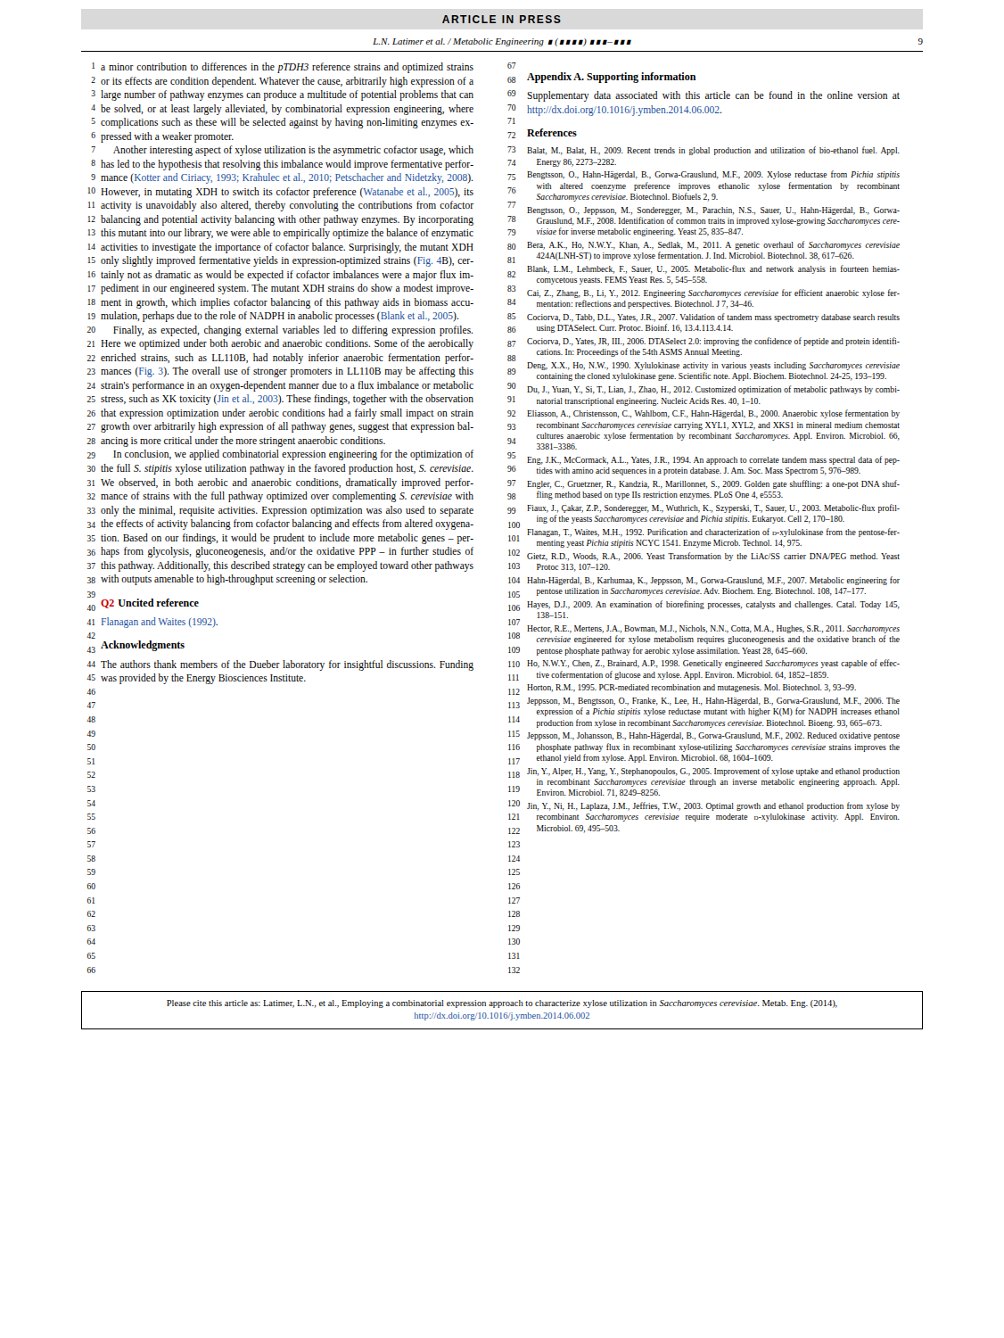ARTICLE IN PRESS
L.N. Latimer et al. / Metabolic Engineering ∎ (∎∎∎∎) ∎∎∎–∎∎∎ 9
1
2
3
4
5
6
7
8
9
10
11
12
13
14
15
16
17
18
19
20
21
22
23
24
25
26
27
28
29
30
31
32
33
34
35
36
37
38
39
40
41
42
43
44
45
46
47
48
49
50
51
52
53
54
55
56
57
58
59
60
61
62
63
64
65
66
a minor contribution to differences in the pTDH3 reference strains and optimized strains or its effects are condition dependent. Whatever the cause, arbitrarily high expression of a large number of pathway enzymes can produce a multitude of potential problems that can be solved, or at least largely alleviated, by combinatorial expression engineering, where complications such as these will be selected against by having non-limiting enzymes expressed with a weaker promoter.
Another interesting aspect of xylose utilization is the asymmetric cofactor usage, which has led to the hypothesis that resolving this imbalance would improve fermentative performance (Kotter and Ciriacy, 1993; Krahulec et al., 2010; Petschacher and Nidetzky, 2008). However, in mutating XDH to switch its cofactor preference (Watanabe et al., 2005), its activity is unavoidably also altered, thereby convoluting the contributions from cofactor balancing and potential activity balancing with other pathway enzymes. By incorporating this mutant into our library, we were able to empirically optimize the balance of enzymatic activities to investigate the importance of cofactor balance. Surprisingly, the mutant XDH only slightly improved fermentative yields in expression-optimized strains (Fig. 4 B), certainly not as dramatic as would be expected if cofactor imbalances were a major flux impediment in our engineered system. The mutant XDH strains do show a modest improvement in growth, which implies cofactor balancing of this pathway aids in biomass accumulation, perhaps due to the role of NADPH in anabolic processes (Blank et al., 2005).
Finally, as expected, changing external variables led to differing expression profiles. Here we optimized under both aerobic and anaerobic conditions. Some of the aerobically enriched strains, such as LL110B, had notably inferior anaerobic fermentation performances (Fig. 3). The overall use of stronger promoters in LL110B may be affecting this strain's performance in an oxygen-dependent manner due to a flux imbalance or metabolic stress, such as XK toxicity (Jin et al., 2003). These findings, together with the observation that expression optimization under aerobic conditions had a fairly small impact on strain growth over arbitrarily high expression of all pathway genes, suggest that expression balancing is more critical under the more stringent anaerobic conditions.
In conclusion, we applied combinatorial expression engineering for the optimization of the full S. stipitis xylose utilization pathway in the favored production host, S. cerevisiae. We observed, in both aerobic and anaerobic conditions, dramatically improved performance of strains with the full pathway optimized over complementing S. cerevisiae with only the minimal, requisite activities. Expression optimization was also used to separate the effects of activity balancing from cofactor balancing and effects from altered oxygenation. Based on our findings, it would be prudent to include more metabolic genes – perhaps from glycolysis, gluconeogenesis, and/or the oxidative PPP – in further studies of this pathway. Additionally, this described strategy can be employed toward other pathways with outputs amenable to high-throughput screening or selection.
Q2 Uncited reference
Flanagan and Waites (1992).
Acknowledgments
The authors thank members of the Dueber laboratory for insightful discussions. Funding was provided by the Energy Biosciences Institute.
67
68
69
70
71
72
73
74
75
76
77
78
79
80
81
82
83
84
85
86
87
88
89
90
91
92
93
94
95
96
97
98
99
100
101
102
103
104
105
106
107
108
109
110
111
112
113
114
115
116
117
118
119
120
121
122
123
124
125
126
127
128
129
130
131
132
Appendix A. Supporting information
Supplementary data associated with this article can be found in the online version at http://dx.doi.org/10.1016/j.ymben.2014.06.002.
References
Balat, M., Balat, H., 2009. Recent trends in global production and utilization of bio-ethanol fuel. Appl. Energy 86, 2273–2282.
Bengtsson, O., Hahn-Hägerdal, B., Gorwa-Grauslund, M.F., 2009. Xylose reductase from Pichia stipitis with altered coenzyme preference improves ethanolic xylose fermentation by recombinant Saccharomyces cerevisiae. Biotechnol. Biofuels 2, 9.
Bengtsson, O., Jeppsson, M., Sonderegger, M., Parachin, N.S., Sauer, U., Hahn-Hägerdal, B., Gorwa-Grauslund, M.F., 2008. Identification of common traits in improved xylose-growing Saccharomyces cerevisiae for inverse metabolic engineering. Yeast 25, 835–847.
Bera, A.K., Ho, N.W.Y., Khan, A., Sedlak, M., 2011. A genetic overhaul of Saccharomyces cerevisiae 424A(LNH-ST) to improve xylose fermentation. J. Ind. Microbiol. Biotechnol. 38, 617–626.
Blank, L.M., Lehmbeck, F., Sauer, U., 2005. Metabolic-flux and network analysis in fourteen hemiascomycetous yeasts. FEMS Yeast Res. 5, 545–558.
Cai, Z., Zhang, B., Li, Y., 2012. Engineering Saccharomyces cerevisiae for efficient anaerobic xylose fermentation: reflections and perspectives. Biotechnol. J 7, 34–46.
Cociorva, D., Tabb, D.L., Yates, J.R., 2007. Validation of tandem mass spectrometry database search results using DTASelect. Curr. Protoc. Bioinf. 16, 13.4.113.4.14.
Cociorva, D., Yates, JR, III., 2006. DTASelect 2.0: improving the confidence of peptide and protein identifications. In: Proceedings of the 54th ASMS Annual Meeting.
Deng, X.X., Ho, N.W., 1990. Xylulokinase activity in various yeasts including Saccharomyces cerevisiae containing the cloned xylulokinase gene. Scientific note. Appl. Biochem. Biotechnol. 24-25, 193–199.
Du, J., Yuan, Y., Si, T., Lian, J., Zhao, H., 2012. Customized optimization of metabolic pathways by combinatorial transcriptional engineering. Nucleic Acids Res. 40, 1–10.
Eliasson, A., Christensson, C., Wahlbom, C.F., Hahn-Hägerdal, B., 2000. Anaerobic xylose fermentation by recombinant Saccharomyces cerevisiae carrying XYL1, XYL2, and XKS1 in mineral medium chemostat cultures anaerobic xylose fermentation by recombinant Saccharomyces. Appl. Environ. Microbiol. 66, 3381–3386.
Eng, J.K., McCormack, A.L., Yates, J.R., 1994. An approach to correlate tandem mass spectral data of peptides with amino acid sequences in a protein database. J. Am. Soc. Mass Spectrom 5, 976–989.
Engler, C., Gruetzner, R., Kandzia, R., Marillonnet, S., 2009. Golden gate shuffling: a one-pot DNA shuffling method based on type IIs restriction enzymes. PLoS One 4, e5553.
Fiaux, J., Çakar, Z.P., Sonderegger, M., Wuthrich, K., Szyperski, T., Sauer, U., 2003. Metabolic-flux profiling of the yeasts Saccharomyces cerevisiae and Pichia stipitis. Eukaryot. Cell 2, 170–180.
Flanagan, T., Waites, M.H., 1992. Purification and characterization of d-xylulokinase from the pentose-fermenting yeast Pichia stipitis NCYC 1541. Enzyme Microb. Technol. 14, 975.
Gietz, R.D., Woods, R.A., 2006. Yeast Transformation by the LiAc/SS carrier DNA/PEG method. Yeast Protoc 313, 107–120.
Hahn-Hägerdal, B., Karhumaa, K., Jeppsson, M., Gorwa-Grauslund, M.F., 2007. Metabolic engineering for pentose utilization in Saccharomyces cerevisiae. Adv. Biochem. Eng. Biotechnol. 108, 147–177.
Hayes, D.J., 2009. An examination of biorefining processes, catalysts and challenges. Catal. Today 145, 138–151.
Hector, R.E., Mertens, J.A., Bowman, M.J., Nichols, N.N., Cotta, M.A., Hughes, S.R., 2011. Saccharomyces cerevisiae engineered for xylose metabolism requires gluconeogenesis and the oxidative branch of the pentose phosphate pathway for aerobic xylose assimilation. Yeast 28, 645–660.
Ho, N.W.Y., Chen, Z., Brainard, A.P., 1998. Genetically engineered Saccharomyces yeast capable of effective cofermentation of glucose and xylose. Appl. Environ. Microbiol. 64, 1852–1859.
Horton, R.M., 1995. PCR-mediated recombination and mutagenesis. Mol. Biotechnol. 3, 93–99.
Jeppsson, M., Bengtsson, O., Franke, K., Lee, H., Hahn-Hägerdal, B., Gorwa-Grauslund, M.F., 2006. The expression of a Pichia stipitis xylose reductase mutant with higher K(M) for NADPH increases ethanol production from xylose in recombinant Saccharomyces cerevisiae. Biotechnol. Bioeng. 93, 665–673.
Jeppsson, M., Johansson, B., Hahn-Hägerdal, B., Gorwa-Grauslund, M.F., 2002. Reduced oxidative pentose phosphate pathway flux in recombinant xylose-utilizing Saccharomyces cerevisiae strains improves the ethanol yield from xylose. Appl. Environ. Microbiol. 68, 1604–1609.
Jin, Y., Alper, H., Yang, Y., Stephanopoulos, G., 2005. Improvement of xylose uptake and ethanol production in recombinant Saccharomyces cerevisiae through an inverse metabolic engineering approach. Appl. Environ. Microbiol. 71, 8249–8256.
Jin, Y., Ni, H., Laplaza, J.M., Jeffries, T.W., 2003. Optimal growth and ethanol production from xylose by recombinant Saccharomyces cerevisiae require moderate d-xylulokinase activity. Appl. Environ. Microbiol. 69, 495–503.
Please cite this article as: Latimer, L.N., et al., Employing a combinatorial expression approach to characterize xylose utilization in Saccharomyces cerevisiae. Metab. Eng. (2014), http://dx.doi.org/10.1016/j.ymben.2014.06.002